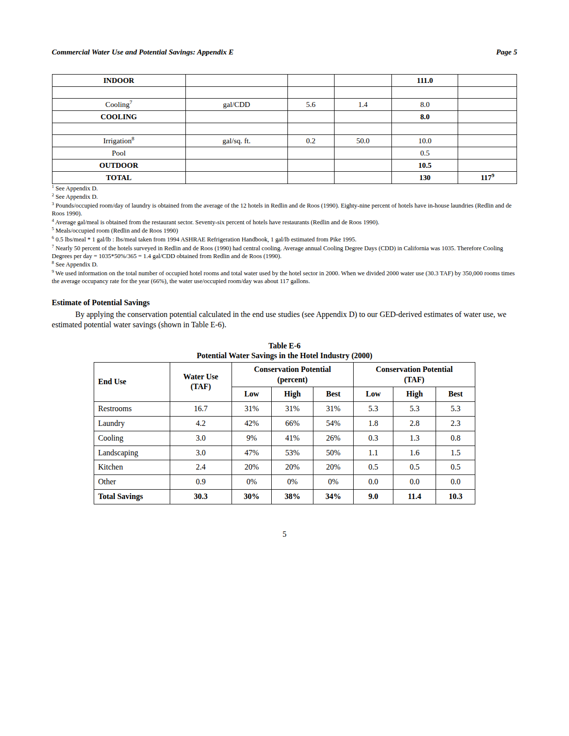Commercial Water Use and Potential Savings: Appendix E Page 5
| INDOOR | | | | 111.0 | |
| Cooling 7 | gal/CDD | 5.6 | 1.4 | 8.0 | |
| COOLING | | | | 8.0 | |
| Irrigation 8 | gal/sq. ft. | 0.2 | 50.0 | 10.0 | |
| Pool | | | | 0.5 | |
| OUTDOOR | | | | 10.5 | |
| TOTAL | | | | 130 | 117 9 |
1 See Appendix D.
2 See Appendix D.
3 Pounds/occupied room/day of laundry is obtained from the average of the 12 hotels in Redlin and de Roos (1990). Eighty-nine percent of hotels have in-house laundries (Redlin and de Roos 1990).
4 Average gal/meal is obtained from the restaurant sector. Seventy-six percent of hotels have restaurants (Redlin and de Roos 1990).
5 Meals/occupied room (Redlin and de Roos 1990)
6 0.5 lbs/meal * 1 gal/lb : lbs/meal taken from 1994 ASHRAE Refrigeration Handbook, 1 gal/lb estimated from Pike 1995.
7 Nearly 50 percent of the hotels surveyed in Redlin and de Roos (1990) had central cooling. Average annual Cooling Degree Days (CDD) in California was 1035. Therefore Cooling Degrees per day = 1035*50%/365 = 1.4 gal/CDD obtained from Redlin and de Roos (1990).
8 See Appendix D.
9 We used information on the total number of occupied hotel rooms and total water used by the hotel sector in 2000. When we divided 2000 water use (30.3 TAF) by 350,000 rooms times the average occupancy rate for the year (66%), the water use/occupied room/day was about 117 gallons.
Estimate of Potential Savings
By applying the conservation potential calculated in the end use studies (see Appendix D) to our GED-derived estimates of water use, we estimated potential water savings (shown in Table E-6).
Table E-6
Potential Water Savings in the Hotel Industry (2000)
| End Use | Water Use (TAF) | Conservation Potential (percent) | Conservation Potential (TAF) |
| --- | --- | --- | --- |
| Low | High | Best | Low | High | Best |
| Restrooms | 16.7 | 31% | 31% | 31% | 5.3 | 5.3 | 5.3 |
| Laundry | 4.2 | 42% | 66% | 54% | 1.8 | 2.8 | 2.3 |
| Cooling | 3.0 | 9% | 41% | 26% | 0.3 | 1.3 | 0.8 |
| Landscaping | 3.0 | 47% | 53% | 50% | 1.1 | 1.6 | 1.5 |
| Kitchen | 2.4 | 20% | 20% | 20% | 0.5 | 0.5 | 0.5 |
| Other | 0.9 | 0% | 0% | 0% | 0.0 | 0.0 | 0.0 |
| Total Savings | 30.3 | 30% | 38% | 34% | 9.0 | 11.4 | 10.3 |
5